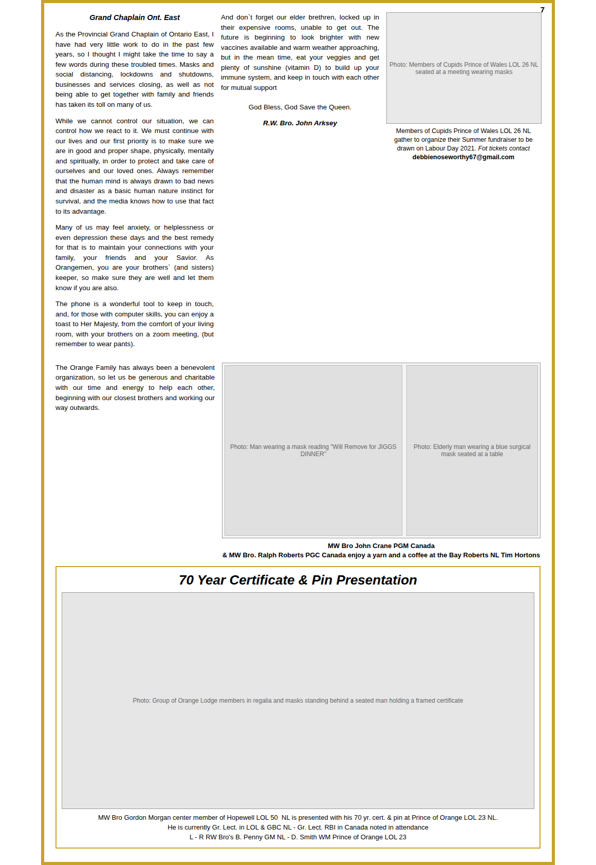7
Grand Chaplain Ont. East
As the Provincial Grand Chaplain of Ontario East, I have had very little work to do in the past few years, so I thought I might take the time to say a few words during these troubled times. Masks and social distancing, lockdowns and shutdowns, businesses and services closing, as well as not being able to get together with family and friends has taken its toll on many of us.
While we cannot control our situation, we can control how we react to it. We must continue with our lives and our first priority is to make sure we are in good and proper shape, physically, mentally and spiritually, in order to protect and take care of ourselves and our loved ones. Always remember that the human mind is always drawn to bad news and disaster as a basic human nature instinct for survival, and the media knows how to use that fact to its advantage.
Many of us may feel anxiety, or helplessness or even depression these days and the best remedy for that is to maintain your connections with your family, your friends and your Savior. As Orangemen, you are your brothers` (and sisters) keeper, so make sure they are well and let them know if you are also.
The phone is a wonderful tool to keep in touch, and, for those with computer skills, you can enjoy a toast to Her Majesty, from the comfort of your living room, with your brothers on a zoom meeting, (but remember to wear pants).
And don`t forget our elder brethren, locked up in their expensive rooms, unable to get out. The future is beginning to look brighter with new vaccines available and warm weather approaching, but in the mean time, eat your veggies and get plenty of sunshine (vitamin D) to build up your immune system, and keep in touch with each other for mutual support
God Bless, God Save the Queen.
R.W. Bro. John Arksey
Photo: Members of Cupids Prince of Wales LOL 26 NL seated at a meeting wearing masks
Members of Cupids Prince of Wales LOL 26 NL gather to organize their Summer fundraiser to be drawn on Labour Day 2021. Fot tickets contact
debbienoseworthy67@gmail.com
The Orange Family has always been a benevolent organization, so let us be generous and charitable with our time and energy to help each other, beginning with our closest brothers and working our way outwards.
Photo: Man wearing a mask reading "Will Remove for JIGGS DINNER"
Photo: Elderly man wearing a blue surgical mask seated at a table
MW Bro John Crane PGM Canada
& MW Bro. Ralph Roberts PGC Canada enjoy a yarn and a coffee at the Bay Roberts NL Tim Hortons
70 Year Certificate & Pin Presentation
Photo: Group of Orange Lodge members in regalia and masks standing behind a seated man holding a framed certificate
MW Bro Gordon Morgan center member of Hopewell LOL 50 NL is presented with his 70 yr. cert. & pin at Prince of Orange LOL 23 NL.
He is currently Gr. Lect. in LOL & GBC NL - Gr. Lect. RBI in Canada noted in attendance
L - R RW Bro's B. Penny GM NL - D. Smith WM Prince of Orange LOL 23